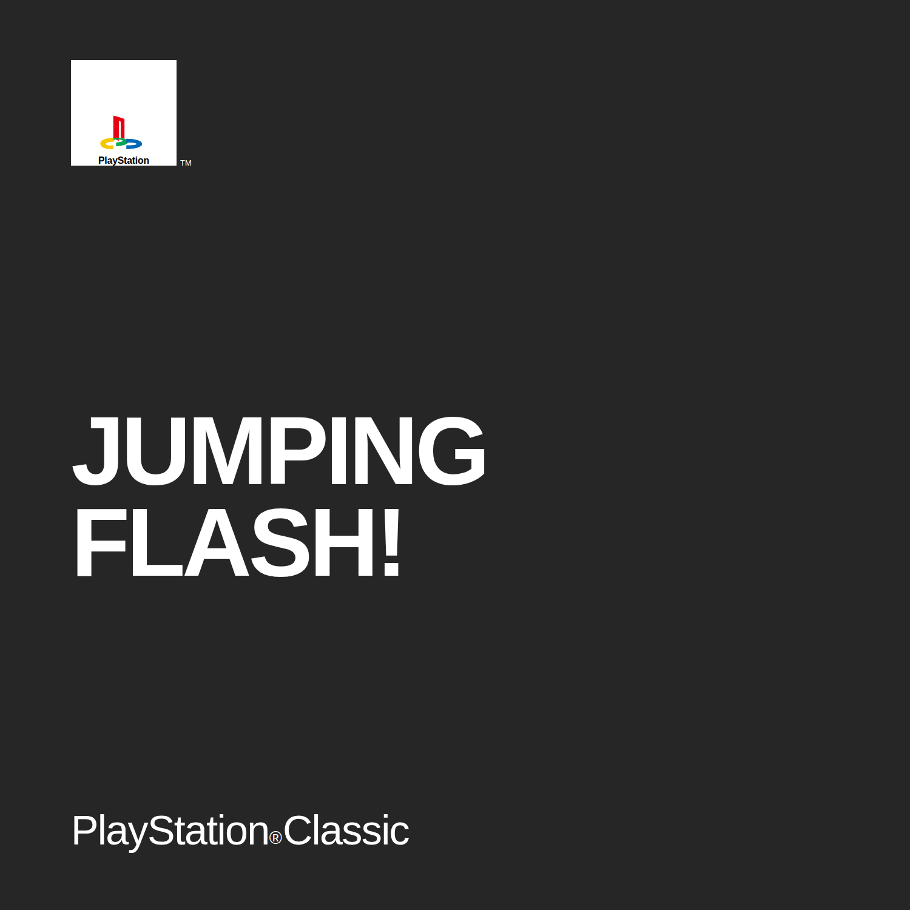PlayStation
TM
Jumping Flash!
PlayStation®Classic